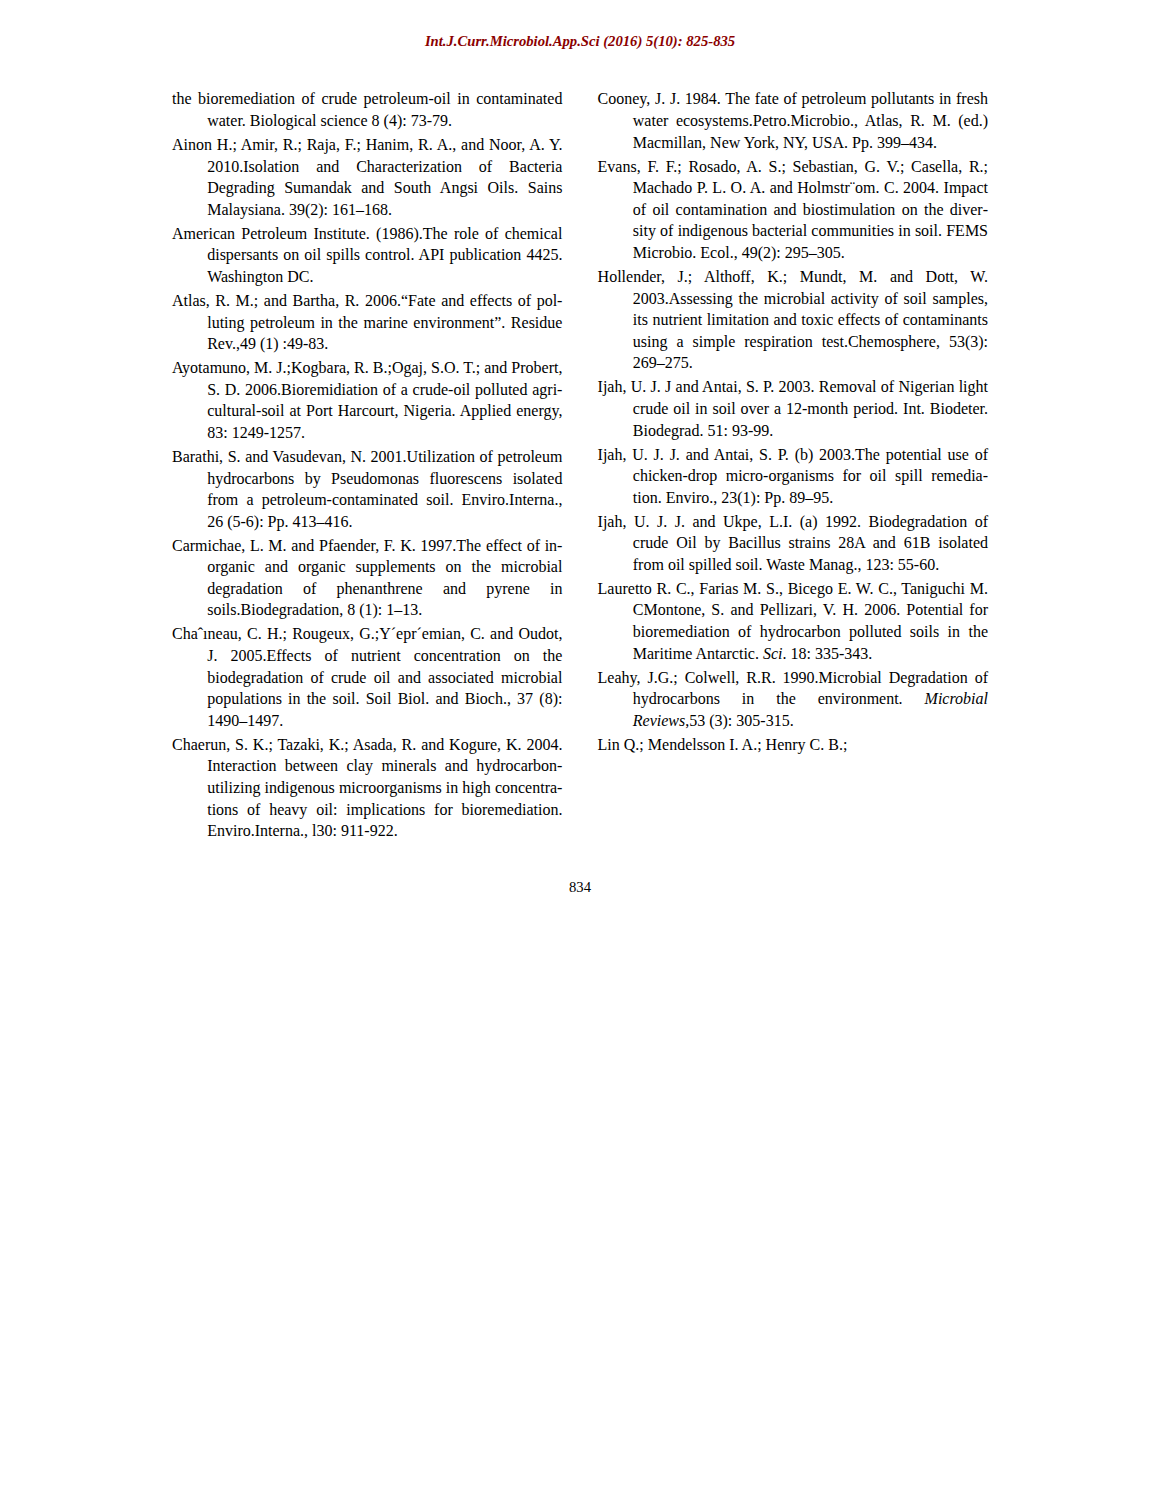Int.J.Curr.Microbiol.App.Sci (2016) 5(10): 825-835
the bioremediation of crude petroleum-oil in contaminated water. Biological science 8 (4): 73-79.
Ainon H.; Amir, R.; Raja, F.; Hanim, R. A., and Noor, A. Y. 2010.Isolation and Characterization of Bacteria Degrading Sumandak and South Angsi Oils. Sains Malaysiana. 39(2): 161–168.
American Petroleum Institute. (1986).The role of chemical dispersants on oil spills control. API publication 4425. Washington DC.
Atlas, R. M.; and Bartha, R. 2006.“Fate and effects of polluting petroleum in the marine environment”. Residue Rev.,49 (1) :49-83.
Ayotamuno, M. J.;Kogbara, R. B.;Ogaj, S.O. T.; and Probert, S. D. 2006.Bioremidiation of a crude-oil polluted agricultural-soil at Port Harcourt, Nigeria. Applied energy, 83: 1249-1257.
Barathi, S. and Vasudevan, N. 2001.Utilization of petroleum hydrocarbons by Pseudomonas fluorescens isolated from a petroleum-contaminated soil. Enviro.Interna., 26 (5-6): Pp. 413–416.
Carmichae, L. M. and Pfaender, F. K. 1997.The effect of inorganic and organic supplements on the microbial degradation of phenanthrene and pyrene in soils.Biodegradation, 8 (1): 1–13.
Chaˆıneau, C. H.; Rougeux, G.;Y´epr´emian, C. and Oudot, J. 2005.Effects of nutrient concentration on the biodegradation of crude oil and associated microbial populations in the soil. Soil Biol. and Bioch., 37 (8): 1490–1497.
Chaerun, S. K.; Tazaki, K.; Asada, R. and Kogure, K. 2004. Interaction between clay minerals and hydrocarbon-utilizing indigenous microorganisms in high concentrations of heavy oil: implications for bioremediation. Enviro.Interna., l30: 911-922.
Cooney, J. J. 1984. The fate of petroleum pollutants in fresh water ecosystems.Petro.Microbio., Atlas, R. M. (ed.) Macmillan, New York, NY, USA. Pp. 399–434.
Evans, F. F.; Rosado, A. S.; Sebastian, G. V.; Casella, R.; Machado P. L. O. A. and Holmstr¨om. C. 2004. Impact of oil contamination and biostimulation on the diversity of indigenous bacterial communities in soil. FEMS Microbio. Ecol., 49(2): 295–305.
Hollender, J.; Althoff, K.; Mundt, M. and Dott, W. 2003.Assessing the microbial activity of soil samples, its nutrient limitation and toxic effects of contaminants using a simple respiration test.Chemosphere, 53(3): 269–275.
Ijah, U. J. J and Antai, S. P. 2003. Removal of Nigerian light crude oil in soil over a 12-month period. Int. Biodeter. Biodegrad. 51: 93-99.
Ijah, U. J. J. and Antai, S. P. (b) 2003.The potential use of chicken-drop micro-organisms for oil spill remediation. Enviro., 23(1): Pp. 89–95.
Ijah, U. J. J. and Ukpe, L.I. (a) 1992. Biodegradation of crude Oil by Bacillus strains 28A and 61B isolated from oil spilled soil. Waste Manag., 123: 55-60.
Lauretto R. C., Farias M. S., Bicego E. W. C., Taniguchi M. CMontone, S. and Pellizari, V. H. 2006. Potential for bioremediation of hydrocarbon polluted soils in the Maritime Antarctic. Sci. 18: 335-343.
Leahy, J.G.; Colwell, R.R. 1990.Microbial Degradation of hydrocarbons in the environment. Microbial Reviews,53 (3): 305-315.
Lin Q.; Mendelsson I. A.; Henry C. B.;
834